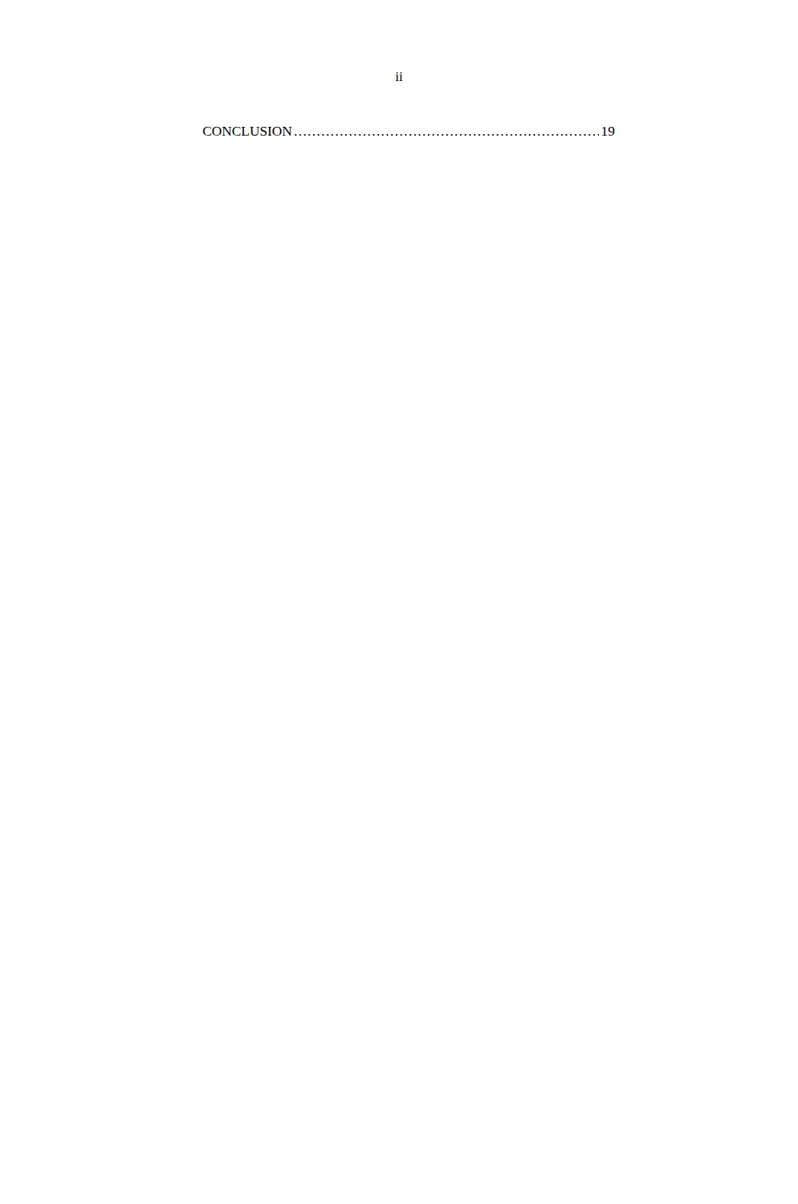ii
CONCLUSION 19